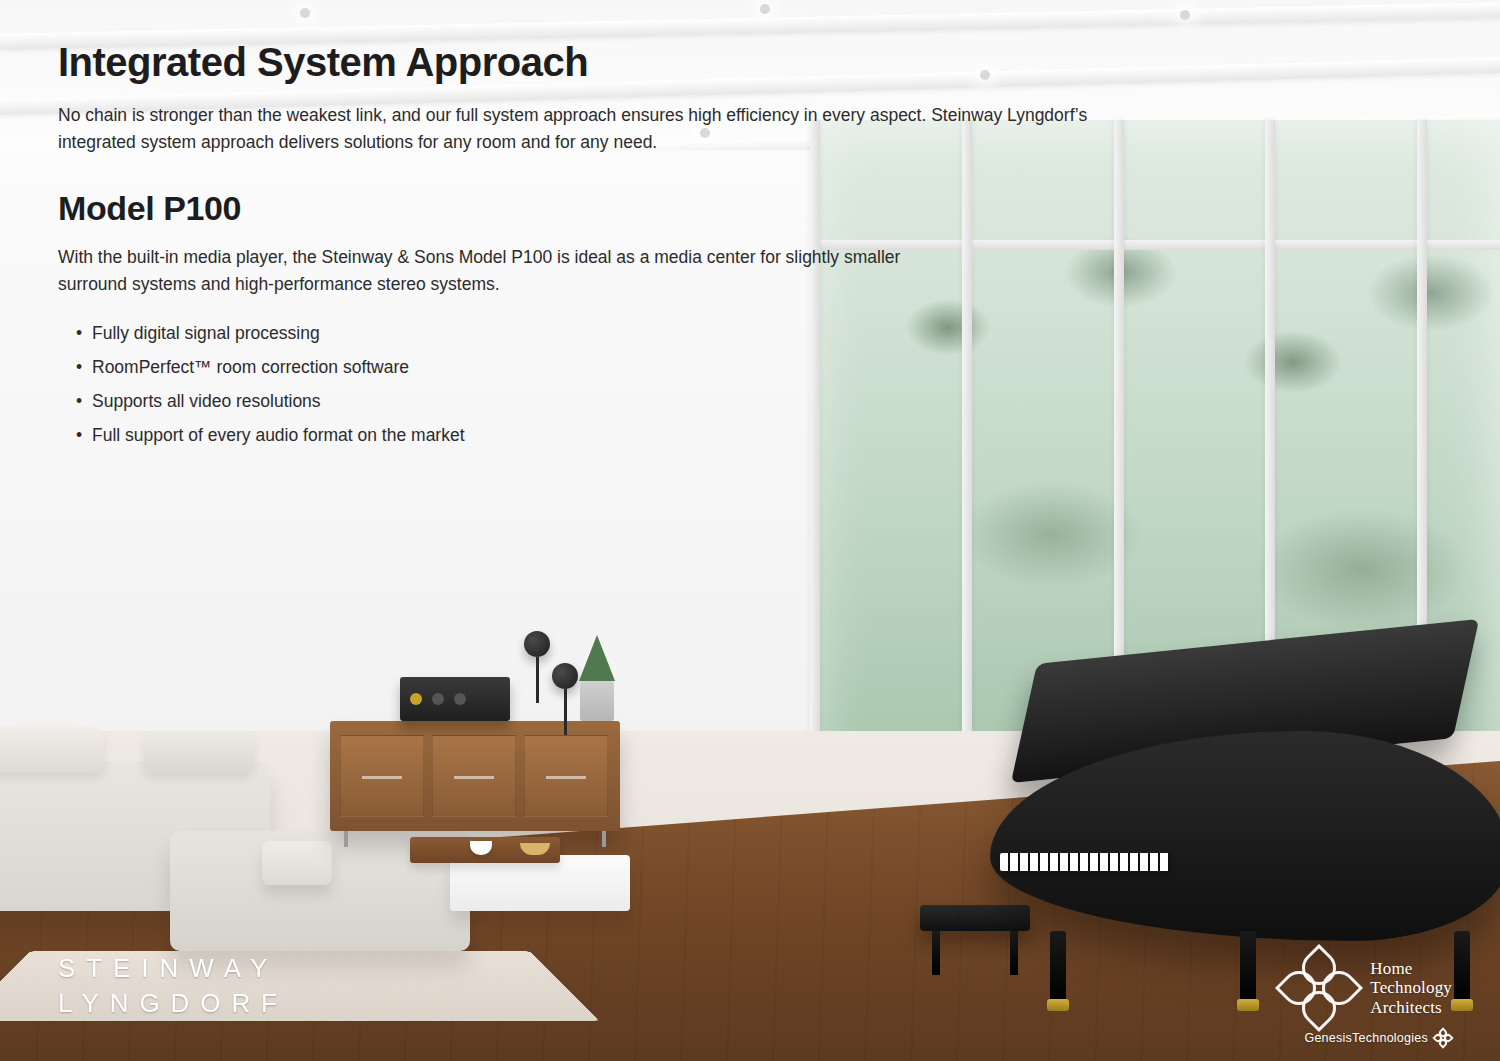Integrated System Approach
No chain is stronger than the weakest link, and our full system approach ensures high efficiency in every aspect. Steinway Lyngdorf’s integrated system approach delivers solutions for any room and for any need.
Model P100
With the built-in media player, the Steinway & Sons Model P100 is ideal as a media center for slightly smaller surround systems and high-performance stereo systems.
Fully digital signal processing
RoomPerfect™ room correction software
Supports all video resolutions
Full support of every audio format on the market
STEINWAY
LYNGDORF
Home
Technology
Architects
GenesisTechnologies